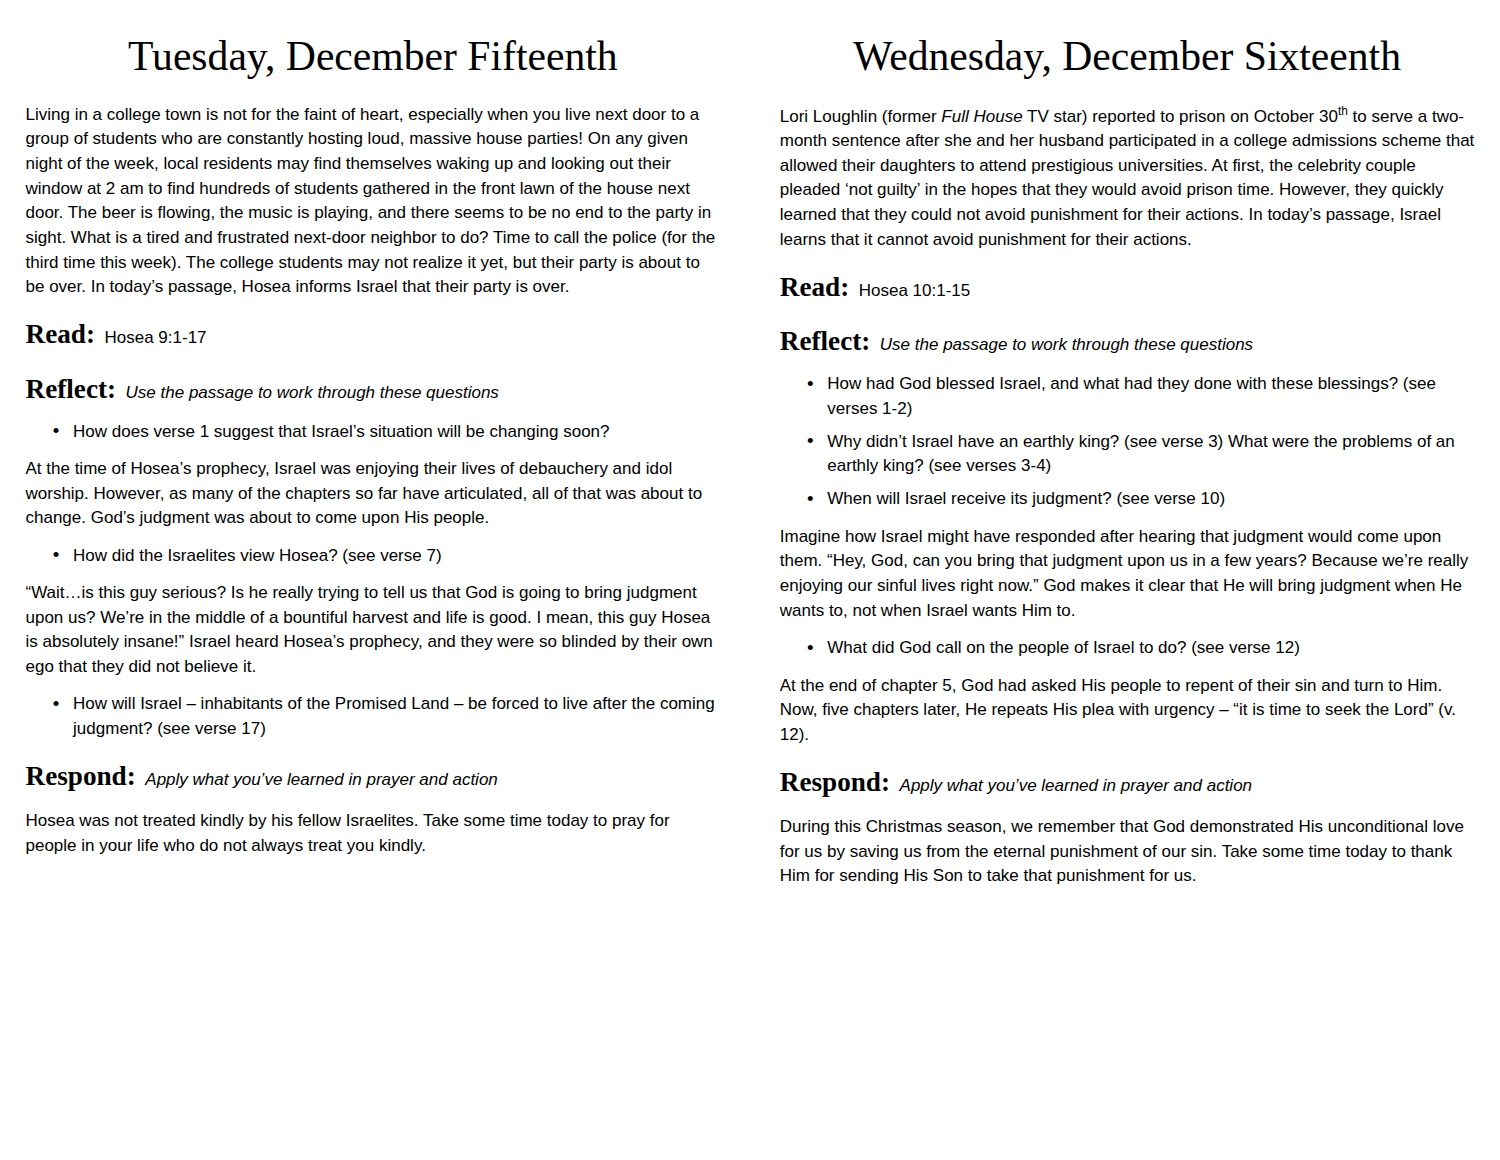Tuesday, December Fifteenth
Living in a college town is not for the faint of heart, especially when you live next door to a group of students who are constantly hosting loud, massive house parties! On any given night of the week, local residents may find themselves waking up and looking out their window at 2 am to find hundreds of students gathered in the front lawn of the house next door. The beer is flowing, the music is playing, and there seems to be no end to the party in sight. What is a tired and frustrated next-door neighbor to do? Time to call the police (for the third time this week). The college students may not realize it yet, but their party is about to be over. In today’s passage, Hosea informs Israel that their party is over.
Read:
Hosea 9:1-17
Reflect:
Use the passage to work through these questions
How does verse 1 suggest that Israel’s situation will be changing soon?
At the time of Hosea’s prophecy, Israel was enjoying their lives of debauchery and idol worship. However, as many of the chapters so far have articulated, all of that was about to change. God’s judgment was about to come upon His people.
How did the Israelites view Hosea? (see verse 7)
“Wait…is this guy serious? Is he really trying to tell us that God is going to bring judgment upon us? We’re in the middle of a bountiful harvest and life is good. I mean, this guy Hosea is absolutely insane!” Israel heard Hosea’s prophecy, and they were so blinded by their own ego that they did not believe it.
How will Israel – inhabitants of the Promised Land – be forced to live after the coming judgment? (see verse 17)
Respond:
Apply what you’ve learned in prayer and action
Hosea was not treated kindly by his fellow Israelites. Take some time today to pray for people in your life who do not always treat you kindly.
Wednesday, December Sixteenth
Lori Loughlin (former Full House TV star) reported to prison on October 30th to serve a two-month sentence after she and her husband participated in a college admissions scheme that allowed their daughters to attend prestigious universities. At first, the celebrity couple pleaded ‘not guilty’ in the hopes that they would avoid prison time. However, they quickly learned that they could not avoid punishment for their actions. In today’s passage, Israel learns that it cannot avoid punishment for their actions.
Read:
Hosea 10:1-15
Reflect:
Use the passage to work through these questions
How had God blessed Israel, and what had they done with these blessings? (see verses 1-2)
Why didn’t Israel have an earthly king? (see verse 3) What were the problems of an earthly king? (see verses 3-4)
When will Israel receive its judgment? (see verse 10)
Imagine how Israel might have responded after hearing that judgment would come upon them. “Hey, God, can you bring that judgment upon us in a few years? Because we’re really enjoying our sinful lives right now.” God makes it clear that He will bring judgment when He wants to, not when Israel wants Him to.
What did God call on the people of Israel to do? (see verse 12)
At the end of chapter 5, God had asked His people to repent of their sin and turn to Him. Now, five chapters later, He repeats His plea with urgency – “it is time to seek the Lord” (v. 12).
Respond:
Apply what you’ve learned in prayer and action
During this Christmas season, we remember that God demonstrated His unconditional love for us by saving us from the eternal punishment of our sin. Take some time today to thank Him for sending His Son to take that punishment for us.